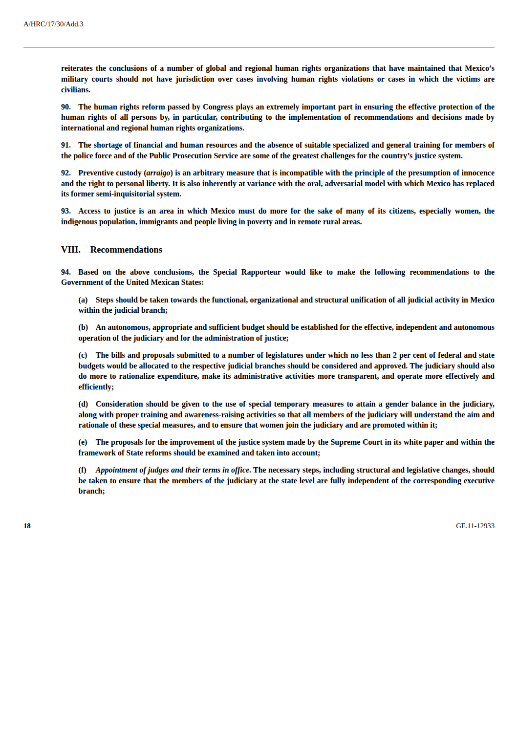A/HRC/17/30/Add.3
reiterates the conclusions of a number of global and regional human rights organizations that have maintained that Mexico’s military courts should not have jurisdiction over cases involving human rights violations or cases in which the victims are civilians.
90. The human rights reform passed by Congress plays an extremely important part in ensuring the effective protection of the human rights of all persons by, in particular, contributing to the implementation of recommendations and decisions made by international and regional human rights organizations.
91. The shortage of financial and human resources and the absence of suitable specialized and general training for members of the police force and of the Public Prosecution Service are some of the greatest challenges for the country’s justice system.
92. Preventive custody (arraigo) is an arbitrary measure that is incompatible with the principle of the presumption of innocence and the right to personal liberty. It is also inherently at variance with the oral, adversarial model with which Mexico has replaced its former semi-inquisitorial system.
93. Access to justice is an area in which Mexico must do more for the sake of many of its citizens, especially women, the indigenous population, immigrants and people living in poverty and in remote rural areas.
VIII. Recommendations
94. Based on the above conclusions, the Special Rapporteur would like to make the following recommendations to the Government of the United Mexican States:
(a) Steps should be taken towards the functional, organizational and structural unification of all judicial activity in Mexico within the judicial branch;
(b) An autonomous, appropriate and sufficient budget should be established for the effective, independent and autonomous operation of the judiciary and for the administration of justice;
(c) The bills and proposals submitted to a number of legislatures under which no less than 2 per cent of federal and state budgets would be allocated to the respective judicial branches should be considered and approved. The judiciary should also do more to rationalize expenditure, make its administrative activities more transparent, and operate more effectively and efficiently;
(d) Consideration should be given to the use of special temporary measures to attain a gender balance in the judiciary, along with proper training and awareness-raising activities so that all members of the judiciary will understand the aim and rationale of these special measures, and to ensure that women join the judiciary and are promoted within it;
(e) The proposals for the improvement of the justice system made by the Supreme Court in its white paper and within the framework of State reforms should be examined and taken into account;
(f) Appointment of judges and their terms in office. The necessary steps, including structural and legislative changes, should be taken to ensure that the members of the judiciary at the state level are fully independent of the corresponding executive branch;
18 GE.11-12933